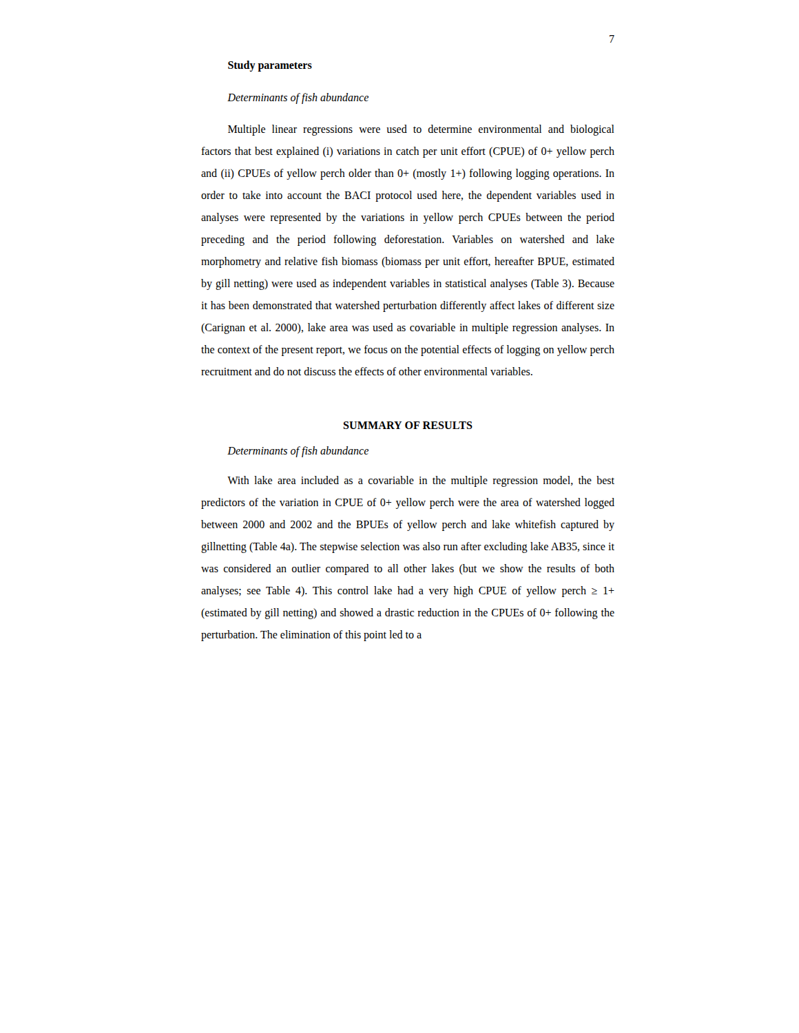7
Study parameters
Determinants of fish abundance
Multiple linear regressions were used to determine environmental and biological factors that best explained (i) variations in catch per unit effort (CPUE) of 0+ yellow perch and (ii) CPUEs of yellow perch older than 0+ (mostly 1+) following logging operations. In order to take into account the BACI protocol used here, the dependent variables used in analyses were represented by the variations in yellow perch CPUEs between the period preceding and the period following deforestation. Variables on watershed and lake morphometry and relative fish biomass (biomass per unit effort, hereafter BPUE, estimated by gill netting) were used as independent variables in statistical analyses (Table 3). Because it has been demonstrated that watershed perturbation differently affect lakes of different size (Carignan et al. 2000), lake area was used as covariable in multiple regression analyses. In the context of the present report, we focus on the potential effects of logging on yellow perch recruitment and do not discuss the effects of other environmental variables.
SUMMARY OF RESULTS
Determinants of fish abundance
With lake area included as a covariable in the multiple regression model, the best predictors of the variation in CPUE of 0+ yellow perch were the area of watershed logged between 2000 and 2002 and the BPUEs of yellow perch and lake whitefish captured by gillnetting (Table 4a). The stepwise selection was also run after excluding lake AB35, since it was considered an outlier compared to all other lakes (but we show the results of both analyses; see Table 4). This control lake had a very high CPUE of yellow perch ≥ 1+ (estimated by gill netting) and showed a drastic reduction in the CPUEs of 0+ following the perturbation. The elimination of this point led to a